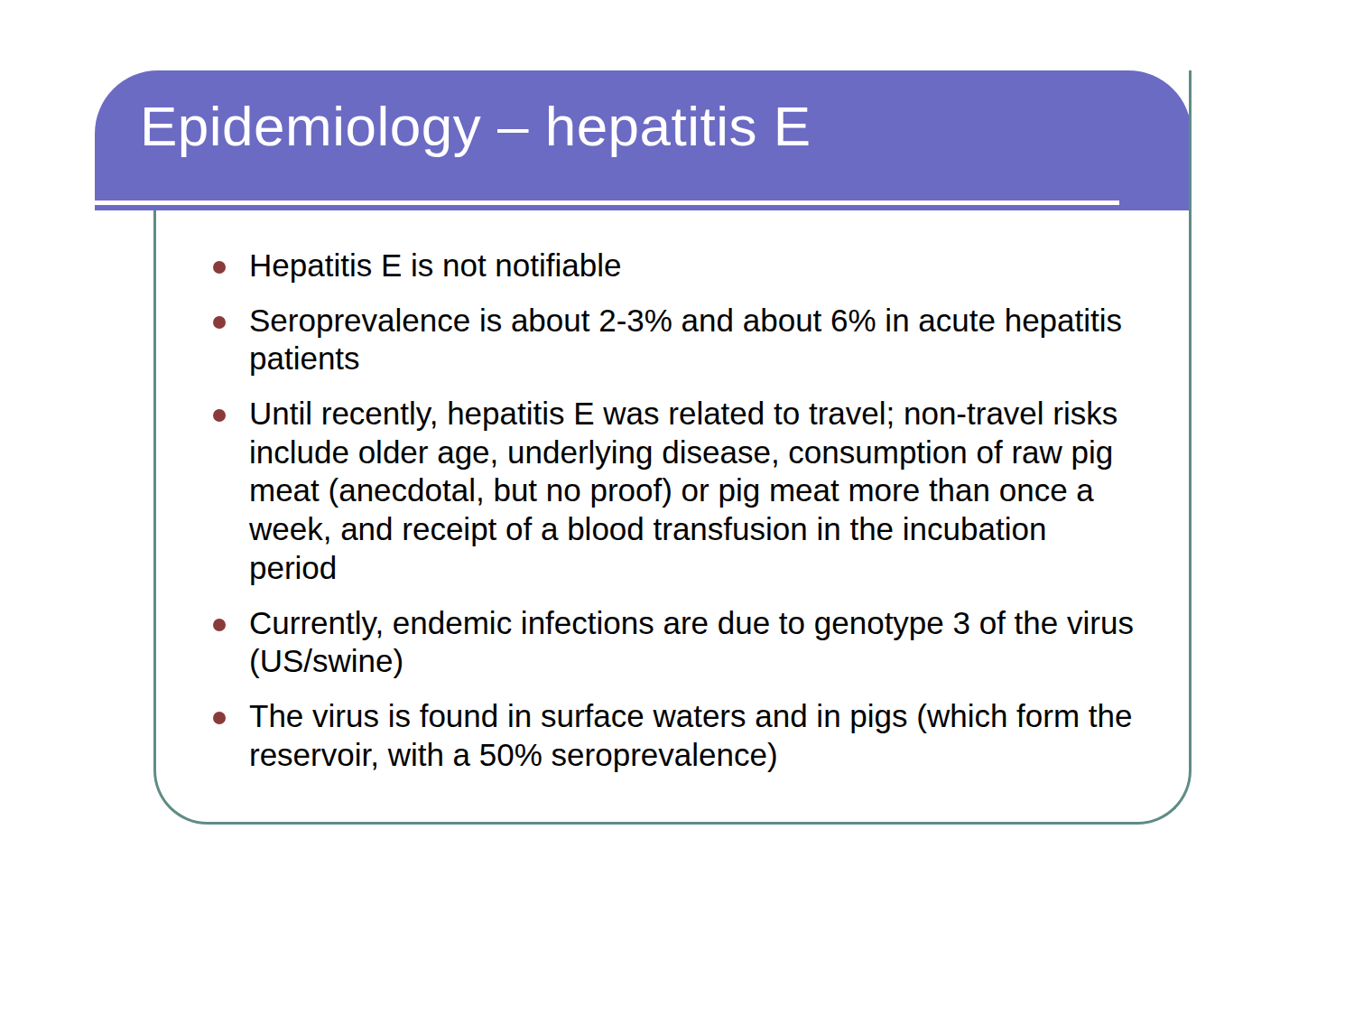Epidemiology – hepatitis E
Hepatitis E is not notifiable
Seroprevalence is about 2-3% and about 6% in acute hepatitis patients
Until recently, hepatitis E was related to travel; non-travel risks include older age, underlying disease, consumption of raw pig meat (anecdotal, but no proof) or pig meat more than once a week, and receipt of a blood transfusion in the incubation period
Currently, endemic infections are due to genotype 3 of the virus (US/swine)
The virus is found in surface waters and in pigs (which form the reservoir, with a 50% seroprevalence)